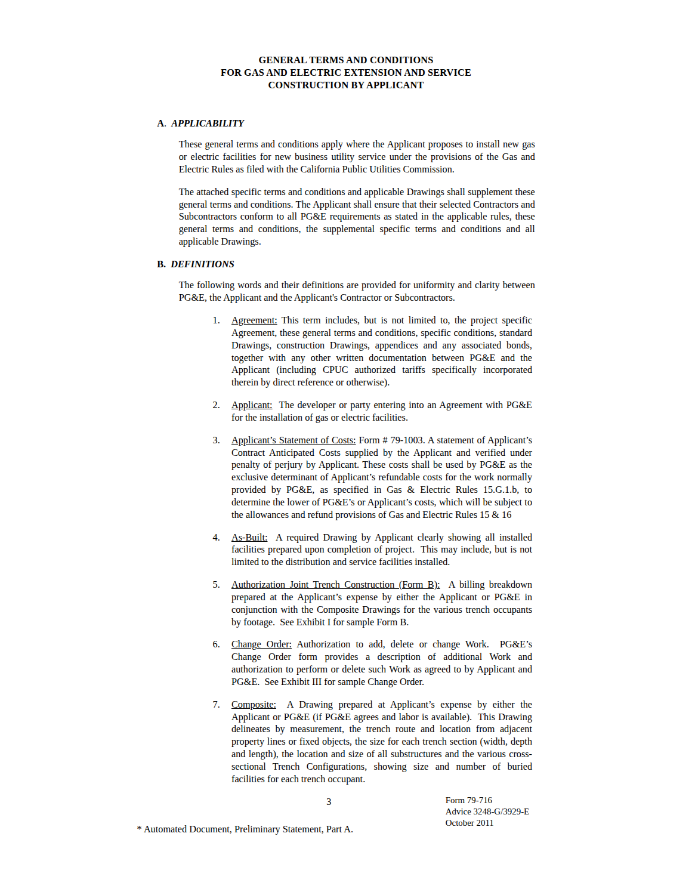GENERAL TERMS AND CONDITIONS FOR GAS AND ELECTRIC EXTENSION AND SERVICE CONSTRUCTION BY APPLICANT
A. APPLICABILITY
These general terms and conditions apply where the Applicant proposes to install new gas or electric facilities for new business utility service under the provisions of the Gas and Electric Rules as filed with the California Public Utilities Commission.
The attached specific terms and conditions and applicable Drawings shall supplement these general terms and conditions. The Applicant shall ensure that their selected Contractors and Subcontractors conform to all PG&E requirements as stated in the applicable rules, these general terms and conditions, the supplemental specific terms and conditions and all applicable Drawings.
B. DEFINITIONS
The following words and their definitions are provided for uniformity and clarity between PG&E, the Applicant and the Applicant's Contractor or Subcontractors.
1. Agreement: This term includes, but is not limited to, the project specific Agreement, these general terms and conditions, specific conditions, standard Drawings, construction Drawings, appendices and any associated bonds, together with any other written documentation between PG&E and the Applicant (including CPUC authorized tariffs specifically incorporated therein by direct reference or otherwise).
2. Applicant: The developer or party entering into an Agreement with PG&E for the installation of gas or electric facilities.
3. Applicant’s Statement of Costs: Form # 79-1003. A statement of Applicant’s Contract Anticipated Costs supplied by the Applicant and verified under penalty of perjury by Applicant. These costs shall be used by PG&E as the exclusive determinant of Applicant’s refundable costs for the work normally provided by PG&E, as specified in Gas & Electric Rules 15.G.1.b, to determine the lower of PG&E’s or Applicant’s costs, which will be subject to the allowances and refund provisions of Gas and Electric Rules 15 & 16
4. As-Built: A required Drawing by Applicant clearly showing all installed facilities prepared upon completion of project. This may include, but is not limited to the distribution and service facilities installed.
5. Authorization Joint Trench Construction (Form B): A billing breakdown prepared at the Applicant’s expense by either the Applicant or PG&E in conjunction with the Composite Drawings for the various trench occupants by footage. See Exhibit I for sample Form B.
6. Change Order: Authorization to add, delete or change Work. PG&E’s Change Order form provides a description of additional Work and authorization to perform or delete such Work as agreed to by Applicant and PG&E. See Exhibit III for sample Change Order.
7. Composite: A Drawing prepared at Applicant’s expense by either the Applicant or PG&E (if PG&E agrees and labor is available). This Drawing delineates by measurement, the trench route and location from adjacent property lines or fixed objects, the size for each trench section (width, depth and length), the location and size of all substructures and the various cross-sectional Trench Configurations, showing size and number of buried facilities for each trench occupant.
3
Form 79-716
Advice 3248-G/3929-E
October 2011
* Automated Document, Preliminary Statement, Part A.